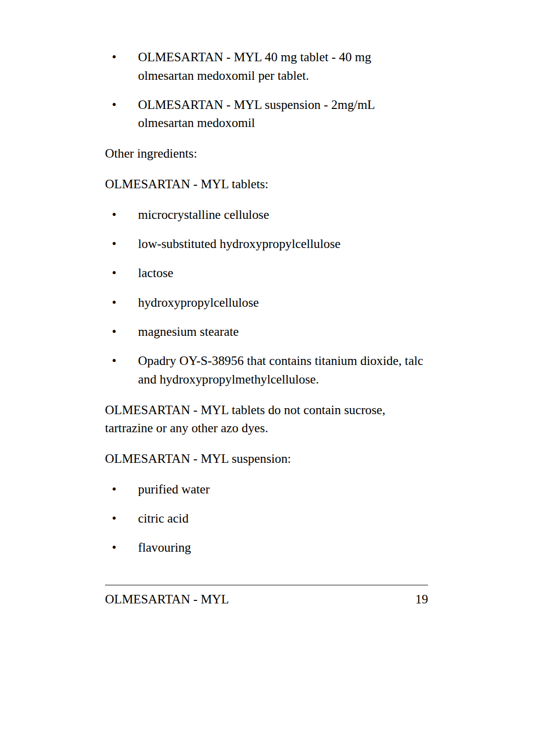OLMESARTAN - MYL 40 mg tablet - 40 mg olmesartan medoxomil per tablet.
OLMESARTAN - MYL suspension - 2mg/mL olmesartan medoxomil
Other ingredients:
OLMESARTAN - MYL tablets:
microcrystalline cellulose
low-substituted hydroxypropylcellulose
lactose
hydroxypropylcellulose
magnesium stearate
Opadry OY-S-38956 that contains titanium dioxide, talc and hydroxypropylmethylcellulose.
OLMESARTAN - MYL tablets do not contain sucrose, tartrazine or any other azo dyes.
OLMESARTAN - MYL suspension:
purified water
citric acid
flavouring
OLMESARTAN - MYL 19